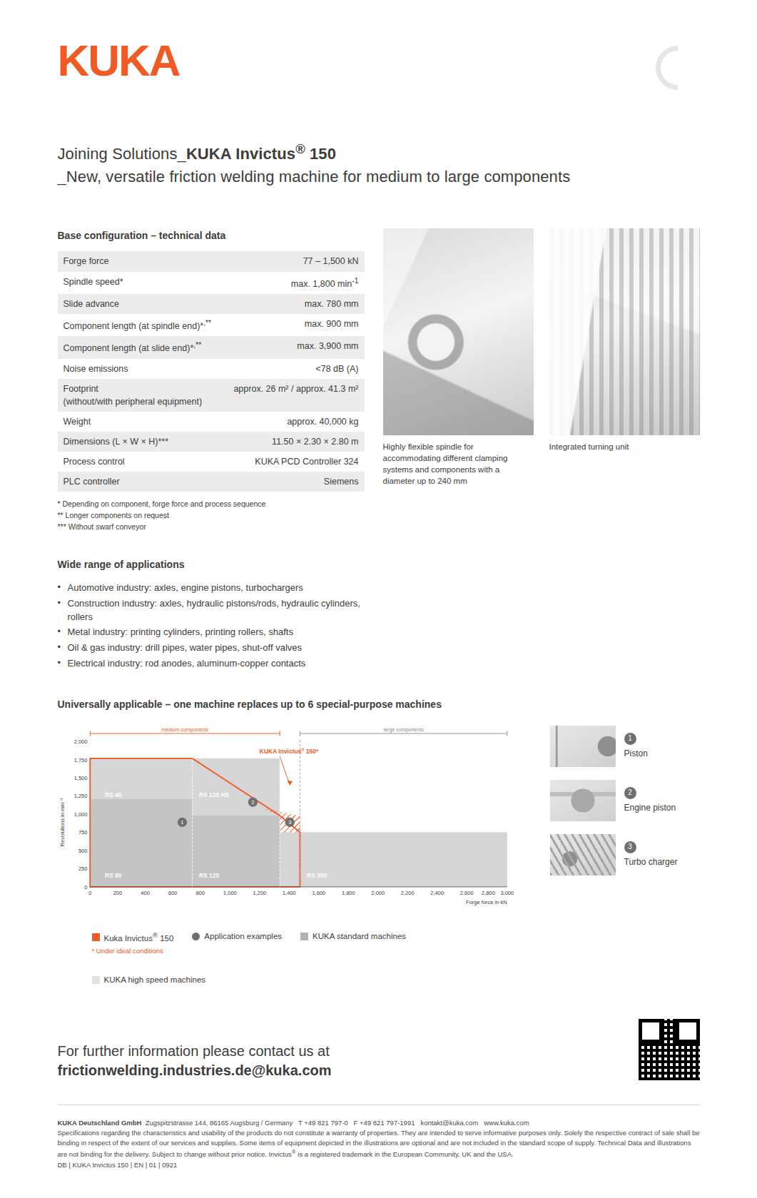KUKA
Joining Solutions_KUKA Invictus® 150 _New, versatile friction welding machine for medium to large components
Base configuration – technical data
| Forge force | 77 – 1,500 kN |
| Spindle speed* | max. 1,800 min -1 |
| Slide advance | max. 780 mm |
| Component length (at spindle end)* ,** | max. 900 mm |
| Component length (at slide end)* ,** | max. 3,900 mm |
| Noise emissions | <78 dB (A) |
| Footprint (without/with peripheral equipment) | approx. 26 m² / approx. 41.3 m² |
| Weight | approx. 40,000 kg |
| Dimensions (L × W × H)*** | 11.50 × 2.30 × 2.80 m |
| Process control | KUKA PCD Controller 324 |
| PLC controller | Siemens |
* Depending on component, forge force and process sequence
** Longer components on request
*** Without swarf conveyor
Wide range of applications
Automotive industry: axles, engine pistons, turbochargers
Construction industry: axles, hydraulic pistons/rods, hydraulic cylinders, rollers
Metal industry: printing cylinders, printing rollers, shafts
Oil & gas industry: drill pipes, water pipes, shut-off valves
Electrical industry: rod anodes, aluminum-copper contacts
Highly flexible spindle for accommodating different clamping systems and components with a diameter up to 240 mm
Integrated turning unit
Universally applicable – one machine replaces up to 6 special-purpose machines
Revolutions in min⁻¹ 2,000 1,750 1,500 1,250 1,000 750 500 250 0 medium components large components KUKA Invictus® 150* RS 45 RS 80 RS 120 HS RS 125 RS 300 HS RS 300 1 2 3 0 200 400 600 800 1,000 1,200 1,400 1,600 1,800 2,000 2,200 2,400 2,600 2,800 3,000 Forge force in kN
Kuka Invictus® 150
* Under ideal conditions
Application examples
KUKA standard machines
KUKA high speed machines
1
Piston
2
Engine piston
3
Turbo charger
For further information please contact us at
frictionwelding.industries.de@kuka.com
KUKA Deutschland GmbH Zugspitzstrasse 144, 86165 Augsburg / Germany T +49 821 797-0 F +49 821 797-1991 kontakt@kuka.com www.kuka.com
Specifications regarding the characteristics and usability of the products do not constitute a warranty of properties. They are intended to serve informative purposes only. Solely the respective contract of sale shall be binding in respect of the extent of our services and supplies. Some items of equipment depicted in the illustrations are optional and are not included in the standard scope of supply. Technical Data and illustrations are not binding for the delivery. Subject to change without prior notice. Invictus® is a registered trademark in the European Community, UK and the USA.
DB | KUKA Invictus 150 | EN | 01 | 0921